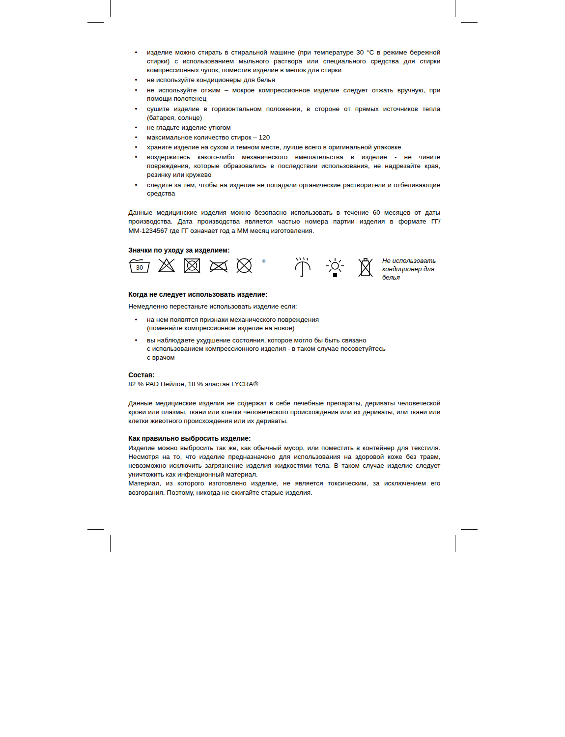изделие можно стирать в стиральной машине (при температуре 30 °C в режиме бережной стирки) с использованием мыльного раствора или специального средства для стирки компрессионных чулок, поместив изделие в мешок для стирки
не используйте кондиционеры для белья
не используйте отжим – мокрое компрессионное изделие следует отжать вручную, при помощи полотенец
сушите изделие в горизонтальном положении, в стороне от прямых источников тепла (батарея, солнце)
не гладьте изделие утюгом
максимальное количество стирок – 120
храните изделие на сухом и темном месте, лучше всего в оригинальной упаковке
воздержитесь какого-либо механического вмешательства в изделие - не чините повреждения, которые образовались в последствии использования, не надрезайте края, резинку или кружево
следите за тем, чтобы на изделие не попадали органические растворители и отбеливающие средства
Данные медицинские изделия можно безопасно использовать в течение 60 месяцев от даты производства. Дата производства является частью номера партии изделия в формате ГГ/ММ-1234567 где ГГ означает год а ММ месяц изготовления.
Значки по уходу за изделием:
30 ®
Не использовать кондиционер для белья
Когда не следует использовать изделие:
Немедленно перестаньте использовать изделие если:
на нем появятся признаки механического повреждения
(поменяйте компрессионное изделие на новое)
вы наблюдаете ухудшение состояния, которое могло бы быть связано
с использованием компрессионного изделия - в таком случае посоветуйтесь
с врачом
Состав:
82 % PAD Нейлон, 18 % эластан LYCRA®
Данные медицинские изделия не содержат в себе лечебные препараты, дериваты человеческой крови или плазмы, ткани или клетки человеческого происхождения или их дериваты, или ткани или клетки животного происхождения или их дериваты.
Как правильно выбросить изделие:
Изделие можно выбросить так же, как обычный мусор, или поместить в контейнер для текстиля. Несмотря на то, что изделие предназначено для использования на здоровой коже без травм, невозможно исключить загрязнение изделия жидкостями тела. В таком случае изделие следует уничтожить как инфекционный материал.
Материал, из которого изготовлено изделие, не является токсическим, за исключением его возгорания. Поэтому, никогда не сжигайте старые изделия.